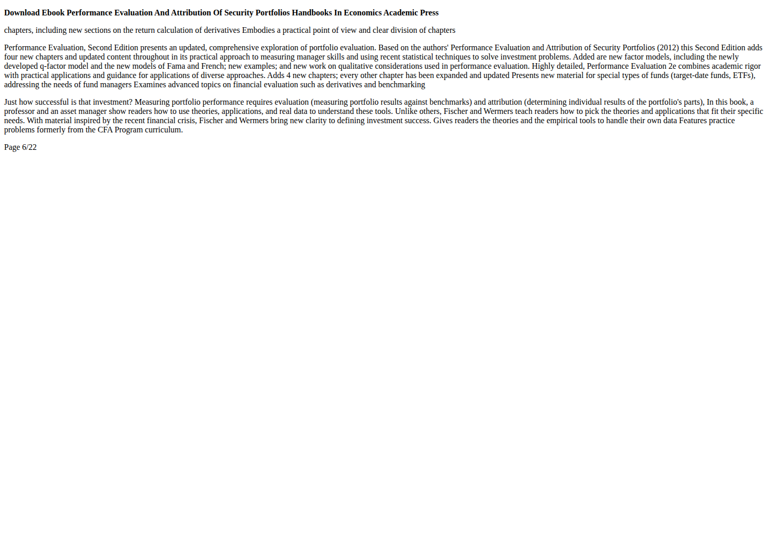Download Ebook Performance Evaluation And Attribution Of Security Portfolios Handbooks In Economics Academic Press
chapters, including new sections on the return calculation of derivatives Embodies a practical point of view and clear division of chapters
Performance Evaluation, Second Edition presents an updated, comprehensive exploration of portfolio evaluation. Based on the authors' Performance Evaluation and Attribution of Security Portfolios (2012) this Second Edition adds four new chapters and updated content throughout in its practical approach to measuring manager skills and using recent statistical techniques to solve investment problems. Added are new factor models, including the newly developed q-factor model and the new models of Fama and French; new examples; and new work on qualitative considerations used in performance evaluation. Highly detailed, Performance Evaluation 2e combines academic rigor with practical applications and guidance for applications of diverse approaches. Adds 4 new chapters; every other chapter has been expanded and updated Presents new material for special types of funds (target-date funds, ETFs), addressing the needs of fund managers Examines advanced topics on financial evaluation such as derivatives and benchmarking
Just how successful is that investment? Measuring portfolio performance requires evaluation (measuring portfolio results against benchmarks) and attribution (determining individual results of the portfolio's parts), In this book, a professor and an asset manager show readers how to use theories, applications, and real data to understand these tools. Unlike others, Fischer and Wermers teach readers how to pick the theories and applications that fit their specific needs. With material inspired by the recent financial crisis, Fischer and Wermers bring new clarity to defining investment success. Gives readers the theories and the empirical tools to handle their own data Features practice problems formerly from the CFA Program curriculum.
Page 6/22